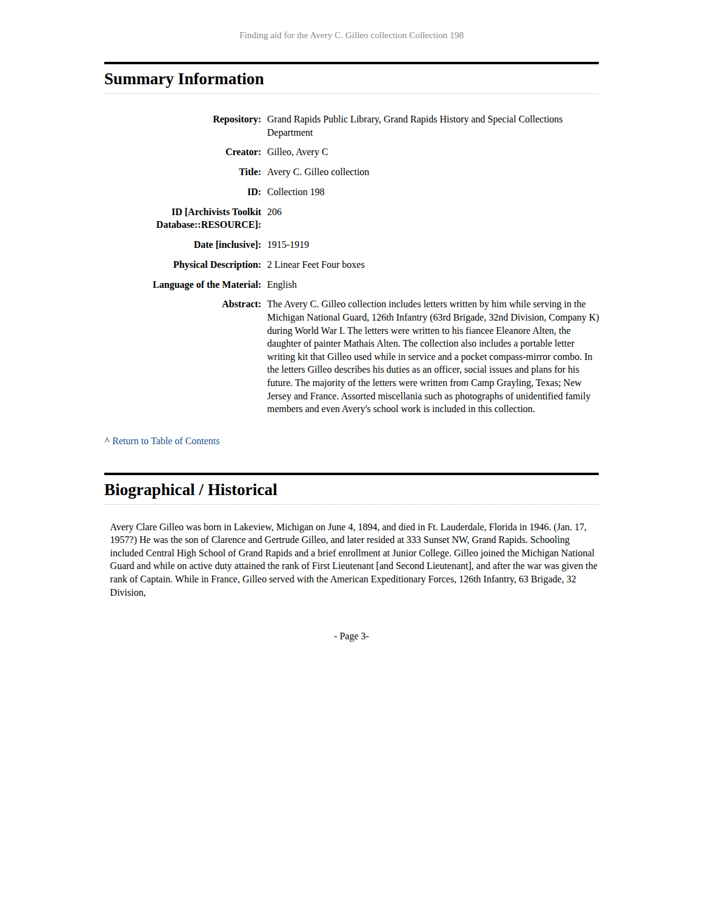Finding aid for the Avery C. Gilleo collection Collection 198
Summary Information
| Repository: | Grand Rapids Public Library, Grand Rapids History and Special Collections Department |
| Creator: | Gilleo, Avery C |
| Title: | Avery C. Gilleo collection |
| ID: | Collection 198 |
| ID [Archivists Toolkit Database::RESOURCE]: | 206 |
| Date [inclusive]: | 1915-1919 |
| Physical Description: | 2 Linear Feet Four boxes |
| Language of the Material: | English |
| Abstract: | The Avery C. Gilleo collection includes letters written by him while serving in the Michigan National Guard, 126th Infantry (63rd Brigade, 32nd Division, Company K) during World War I. The letters were written to his fiancee Eleanore Alten, the daughter of painter Mathais Alten. The collection also includes a portable letter writing kit that Gilleo used while in service and a pocket compass-mirror combo. In the letters Gilleo describes his duties as an officer, social issues and plans for his future. The majority of the letters were written from Camp Grayling, Texas; New Jersey and France. Assorted miscellania such as photographs of unidentified family members and even Avery's school work is included in this collection. |
^ Return to Table of Contents
Biographical / Historical
Avery Clare Gilleo was born in Lakeview, Michigan on June 4, 1894, and died in Ft. Lauderdale, Florida in 1946. (Jan. 17, 1957?) He was the son of Clarence and Gertrude Gilleo, and later resided at 333 Sunset NW, Grand Rapids. Schooling included Central High School of Grand Rapids and a brief enrollment at Junior College. Gilleo joined the Michigan National Guard and while on active duty attained the rank of First Lieutenant [and Second Lieutenant], and after the war was given the rank of Captain. While in France, Gilleo served with the American Expeditionary Forces, 126th Infantry, 63 Brigade, 32 Division,
- Page 3-